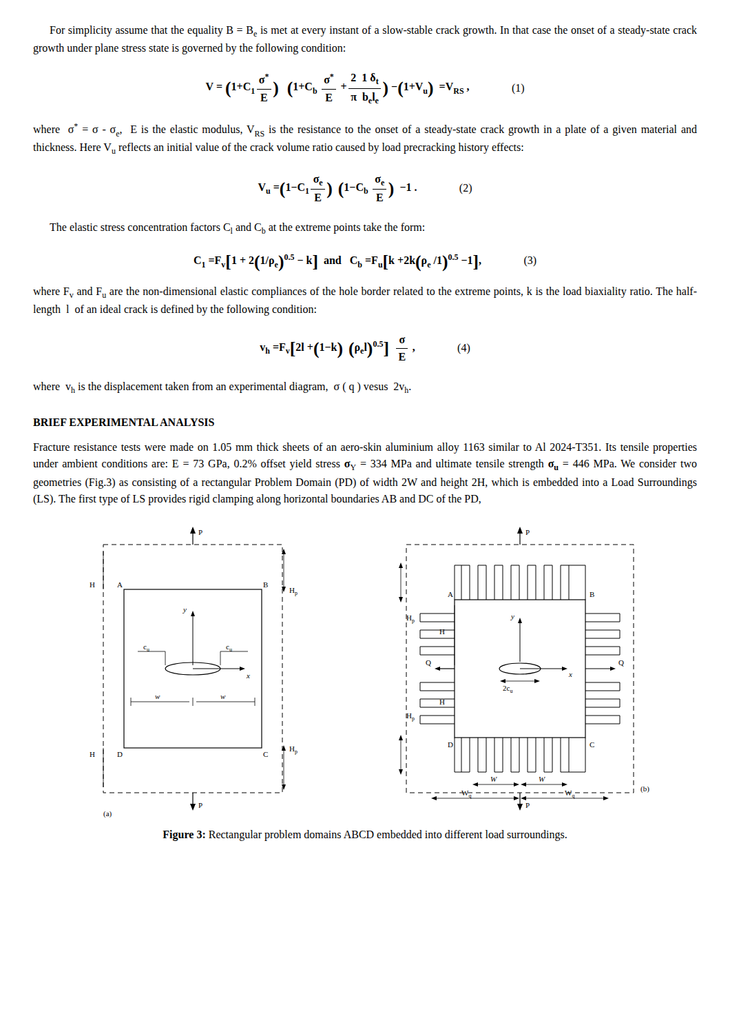For simplicity assume that the equality B = Be is met at every instant of a slow-stable crack growth. In that case the onset of a steady-state crack growth under plane stress state is governed by the following condition:
V = (1+C1σ*E) (1+Cb σ*E +2 1 δt π bele) −(1+Vu) =VRS ,
(1)
where σ* = σ - σe, E is the elastic modulus, VRS is the resistance to the onset of a steady-state crack growth in a plate of a given material and thickness. Here Vu reflects an initial value of the crack volume ratio caused by load precracking history effects:
Vu =(1−C1σe E) (1−Cb σe E) −1 .
(2)
The elastic stress concentration factors Cl and Cb at the extreme points take the form:
C1 =Fv[1 + 2(1/ρe)0.5 − k] and Cb =Fu[k +2k(ρe /1)0.5 −1],
(3)
where Fv and Fu are the non-dimensional elastic compliances of the hole border related to the extreme points, k is the load biaxiality ratio. The half-length l of an ideal crack is defined by the following condition:
vh =Fv[2l +(1−k) (ρel)0.5] σE ,
(4)
where vh is the displacement taken from an experimental diagram, σ ( q ) vesus 2vh.
BRIEF EXPERIMENTAL ANALYSIS
Fracture resistance tests were made on 1.05 mm thick sheets of an aero-skin aluminium alloy 1163 similar to Al 2024-T351. Its tensile properties under ambient conditions are: E = 73 GPa, 0.2% offset yield stress σY = 334 MPa and ultimate tensile strength σu = 446 MPa. We consider two geometries (Fig.3) as consisting of a rectangular Problem Domain (PD) of width 2W and height 2H, which is embedded into a Load Surroundings (LS). The first type of LS provides rigid clamping along horizontal boundaries AB and DC of the PD,
P P y x cu cu w w A B D C H H Hp Hp (a) P P Q Q y x 2cu A B D C H H Hp Hp W W Wq Wq (b)
Figure 3: Rectangular problem domains ABCD embedded into different load surroundings.